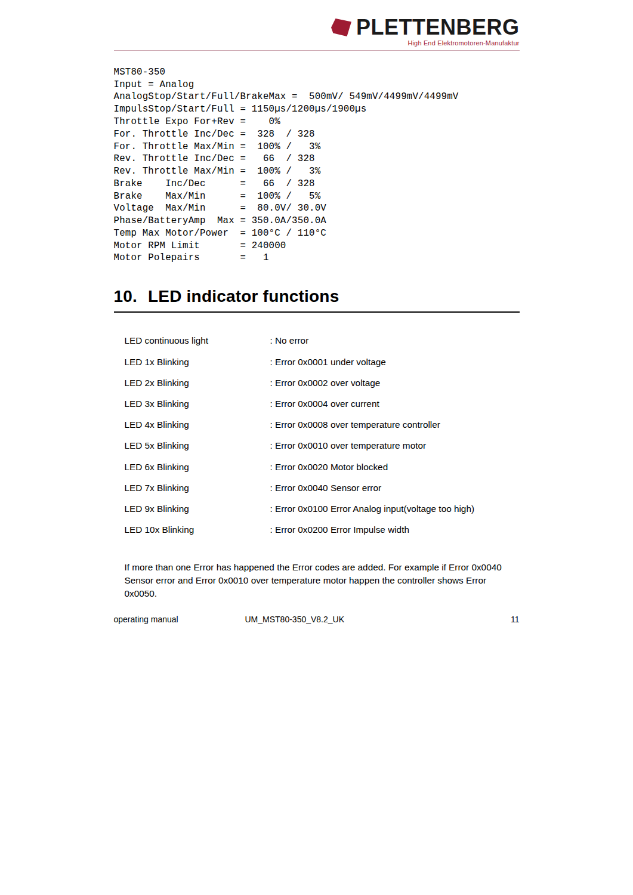PLETTENBERG
High End Elektromotoren-Manufaktur
MST80-350
Input = Analog
AnalogStop/Start/Full/BrakeMax =  500mV/ 549mV/4499mV/4499mV
ImpulsStop/Start/Full = 1150µs/1200µs/1900µs
Throttle Expo For+Rev =    0%
For. Throttle Inc/Dec =  328  / 328
For. Throttle Max/Min =  100% /   3%
Rev. Throttle Inc/Dec =   66  / 328
Rev. Throttle Max/Min =  100% /   3%
Brake    Inc/Dec      =   66  / 328
Brake    Max/Min      =  100% /   5%
Voltage  Max/Min      =  80.0V/ 30.0V
Phase/BatteryAmp  Max = 350.0A/350.0A
Temp Max Motor/Power  = 100°C / 110°C
Motor RPM Limit       = 240000
Motor Polepairs       =   1
10. LED indicator functions
| LED continuous light | : No error |
| LED 1x Blinking | : Error 0x0001 under voltage |
| LED 2x Blinking | : Error 0x0002 over voltage |
| LED 3x Blinking | : Error 0x0004 over current |
| LED 4x Blinking | : Error 0x0008 over temperature controller |
| LED 5x Blinking | : Error 0x0010 over temperature motor |
| LED 6x Blinking | : Error 0x0020 Motor blocked |
| LED 7x Blinking | : Error 0x0040 Sensor error |
| LED 9x Blinking | : Error 0x0100 Error Analog input(voltage too high) |
| LED 10x Blinking | : Error 0x0200 Error Impulse width |
If more than one Error has happened the Error codes are added. For example if Error 0x0040 Sensor error and Error 0x0010 over temperature motor happen the controller shows Error 0x0050.
operating manual
UM_MST80-350_V8.2_UK
11